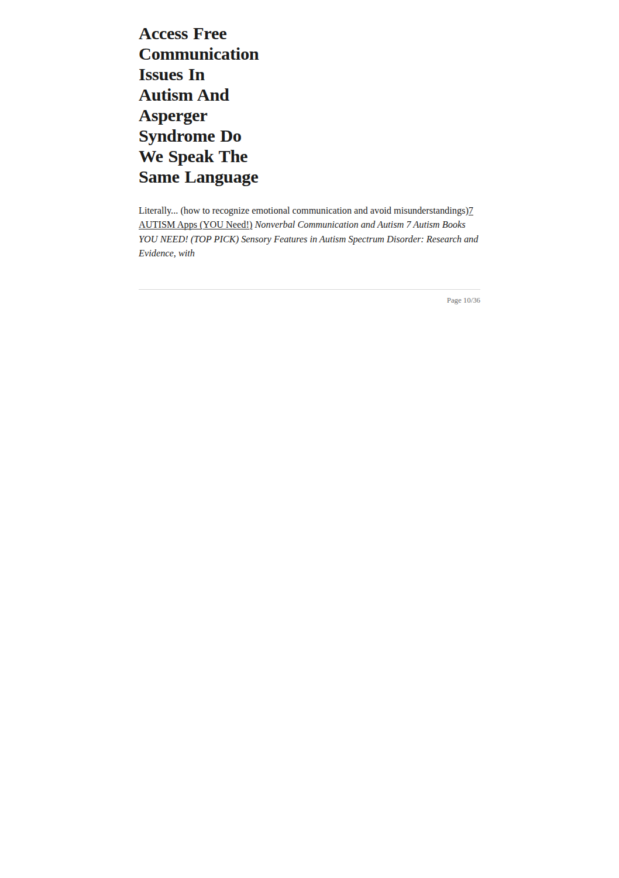Access Free Communication Issues In Autism And Asperger Syndrome Do We Speak The Same Language
Literally... (how to recognize emotional communication and avoid misunderstandings)7 AUTISM Apps (YOU Need!) Nonverbal Communication and Autism 7 Autism Books YOU NEED! (TOP PICK) Sensory Features in Autism Spectrum Disorder: Research and Evidence, with
Page 10/36